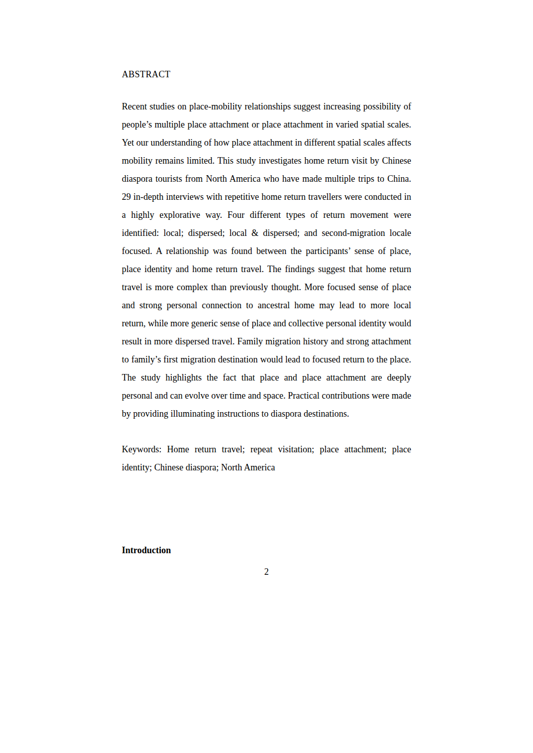ABSTRACT
Recent studies on place-mobility relationships suggest increasing possibility of people’s multiple place attachment or place attachment in varied spatial scales. Yet our understanding of how place attachment in different spatial scales affects mobility remains limited. This study investigates home return visit by Chinese diaspora tourists from North America who have made multiple trips to China. 29 in-depth interviews with repetitive home return travellers were conducted in a highly explorative way. Four different types of return movement were identified: local; dispersed; local & dispersed; and second-migration locale focused. A relationship was found between the participants’ sense of place, place identity and home return travel. The findings suggest that home return travel is more complex than previously thought. More focused sense of place and strong personal connection to ancestral home may lead to more local return, while more generic sense of place and collective personal identity would result in more dispersed travel. Family migration history and strong attachment to family’s first migration destination would lead to focused return to the place. The study highlights the fact that place and place attachment are deeply personal and can evolve over time and space. Practical contributions were made by providing illuminating instructions to diaspora destinations.
Keywords: Home return travel; repeat visitation; place attachment; place identity; Chinese diaspora; North America
Introduction
2